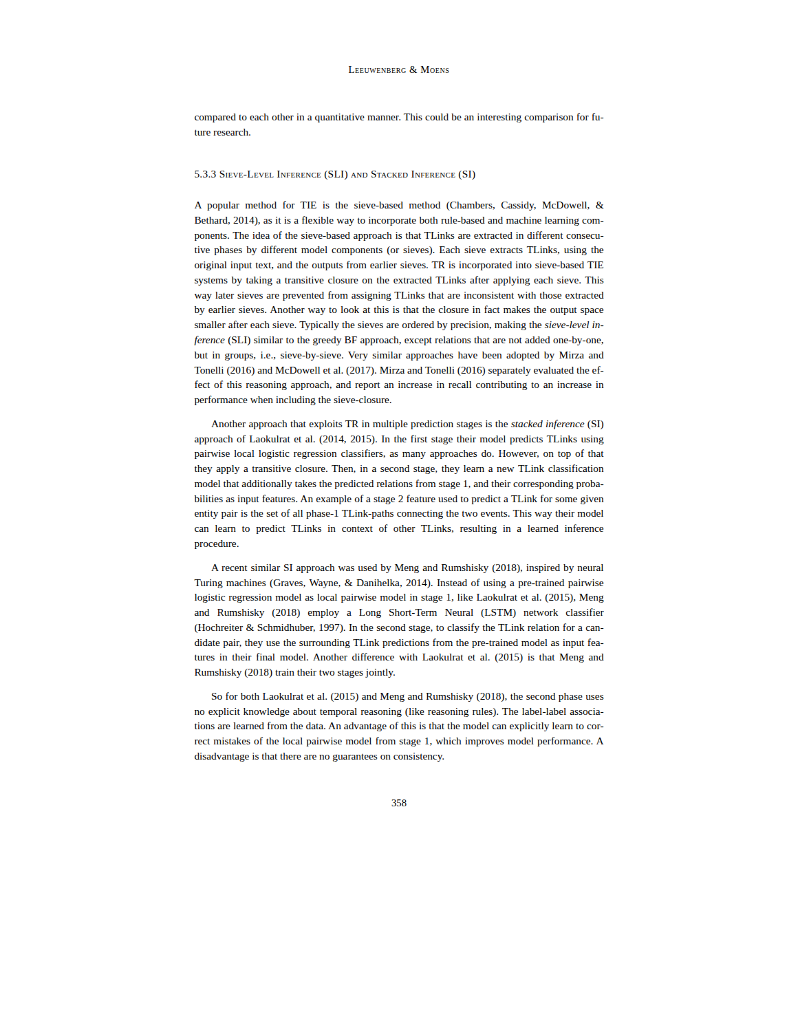Leeuwenberg & Moens
compared to each other in a quantitative manner. This could be an interesting comparison for future research.
5.3.3 Sieve-Level Inference (SLI) and Stacked Inference (SI)
A popular method for TIE is the sieve-based method (Chambers, Cassidy, McDowell, & Bethard, 2014), as it is a flexible way to incorporate both rule-based and machine learning components. The idea of the sieve-based approach is that TLinks are extracted in different consecutive phases by different model components (or sieves). Each sieve extracts TLinks, using the original input text, and the outputs from earlier sieves. TR is incorporated into sieve-based TIE systems by taking a transitive closure on the extracted TLinks after applying each sieve. This way later sieves are prevented from assigning TLinks that are inconsistent with those extracted by earlier sieves. Another way to look at this is that the closure in fact makes the output space smaller after each sieve. Typically the sieves are ordered by precision, making the sieve-level inference (SLI) similar to the greedy BF approach, except relations that are not added one-by-one, but in groups, i.e., sieve-by-sieve. Very similar approaches have been adopted by Mirza and Tonelli (2016) and McDowell et al. (2017). Mirza and Tonelli (2016) separately evaluated the effect of this reasoning approach, and report an increase in recall contributing to an increase in performance when including the sieve-closure.
Another approach that exploits TR in multiple prediction stages is the stacked inference (SI) approach of Laokulrat et al. (2014, 2015). In the first stage their model predicts TLinks using pairwise local logistic regression classifiers, as many approaches do. However, on top of that they apply a transitive closure. Then, in a second stage, they learn a new TLink classification model that additionally takes the predicted relations from stage 1, and their corresponding probabilities as input features. An example of a stage 2 feature used to predict a TLink for some given entity pair is the set of all phase-1 TLink-paths connecting the two events. This way their model can learn to predict TLinks in context of other TLinks, resulting in a learned inference procedure.
A recent similar SI approach was used by Meng and Rumshisky (2018), inspired by neural Turing machines (Graves, Wayne, & Danihelka, 2014). Instead of using a pre-trained pairwise logistic regression model as local pairwise model in stage 1, like Laokulrat et al. (2015), Meng and Rumshisky (2018) employ a Long Short-Term Neural (LSTM) network classifier (Hochreiter & Schmidhuber, 1997). In the second stage, to classify the TLink relation for a candidate pair, they use the surrounding TLink predictions from the pre-trained model as input features in their final model. Another difference with Laokulrat et al. (2015) is that Meng and Rumshisky (2018) train their two stages jointly.
So for both Laokulrat et al. (2015) and Meng and Rumshisky (2018), the second phase uses no explicit knowledge about temporal reasoning (like reasoning rules). The label-label associations are learned from the data. An advantage of this is that the model can explicitly learn to correct mistakes of the local pairwise model from stage 1, which improves model performance. A disadvantage is that there are no guarantees on consistency.
358